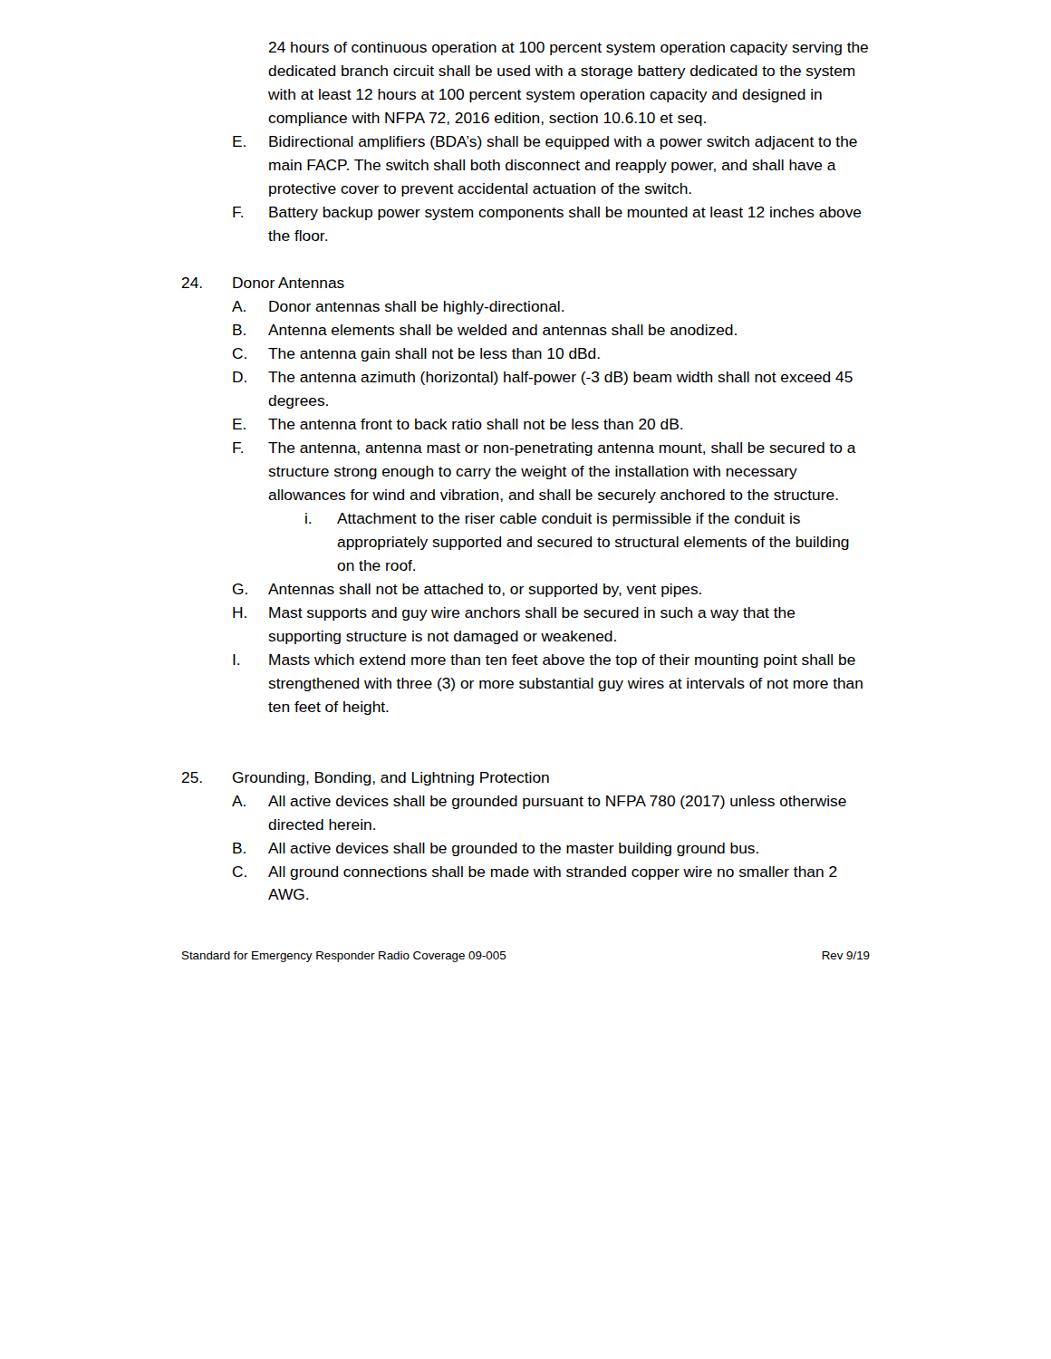24 hours of continuous operation at 100 percent system operation capacity serving the dedicated branch circuit shall be used with a storage battery dedicated to the system with at least 12 hours at 100 percent system operation capacity and designed in compliance with NFPA 72, 2016 edition, section 10.6.10 et seq.
E. Bidirectional amplifiers (BDA’s) shall be equipped with a power switch adjacent to the main FACP. The switch shall both disconnect and reapply power, and shall have a protective cover to prevent accidental actuation of the switch.
F. Battery backup power system components shall be mounted at least 12 inches above the floor.
24. Donor Antennas
A. Donor antennas shall be highly-directional.
B. Antenna elements shall be welded and antennas shall be anodized.
C. The antenna gain shall not be less than 10 dBd.
D. The antenna azimuth (horizontal) half-power (-3 dB) beam width shall not exceed 45 degrees.
E. The antenna front to back ratio shall not be less than 20 dB.
F. The antenna, antenna mast or non-penetrating antenna mount, shall be secured to a structure strong enough to carry the weight of the installation with necessary allowances for wind and vibration, and shall be securely anchored to the structure.
i. Attachment to the riser cable conduit is permissible if the conduit is appropriately supported and secured to structural elements of the building on the roof.
G. Antennas shall not be attached to, or supported by, vent pipes.
H. Mast supports and guy wire anchors shall be secured in such a way that the supporting structure is not damaged or weakened.
I. Masts which extend more than ten feet above the top of their mounting point shall be strengthened with three (3) or more substantial guy wires at intervals of not more than ten feet of height.
25. Grounding, Bonding, and Lightning Protection
A. All active devices shall be grounded pursuant to NFPA 780 (2017) unless otherwise directed herein.
B. All active devices shall be grounded to the master building ground bus.
C. All ground connections shall be made with stranded copper wire no smaller than 2 AWG.
Standard for Emergency Responder Radio Coverage 09-005 Rev 9/19